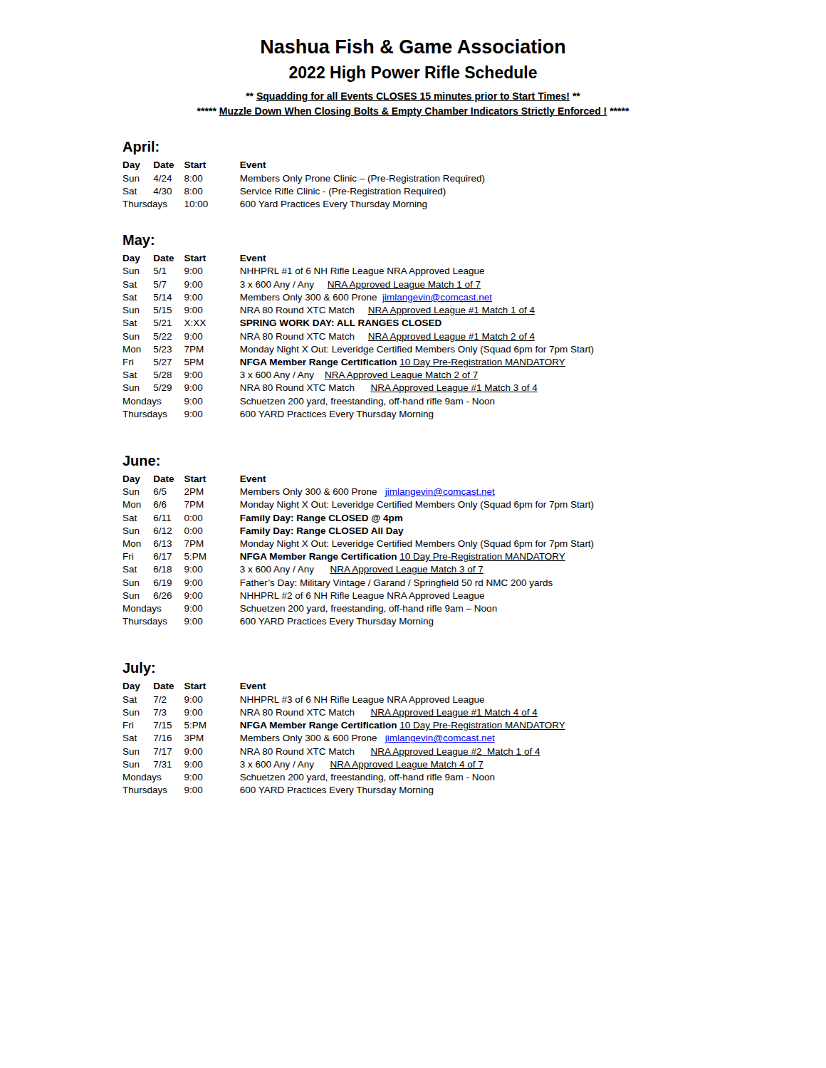Nashua Fish & Game Association
2022 High Power Rifle Schedule
** Squadding for all Events CLOSES 15 minutes prior to Start Times! **
***** Muzzle Down When Closing Bolts & Empty Chamber Indicators Strictly Enforced ! *****
April:
| Day | Date | Start | Event |
| Sun | 4/24 | 8:00 | Members Only Prone Clinic – (Pre-Registration Required) |
| Sat | 4/30 | 8:00 | Service Rifle Clinic - (Pre-Registration Required) |
| Thursdays | 10:00 | 600 Yard Practices Every Thursday Morning |
May:
| Day | Date | Start | Event |
| Sun | 5/1 | 9:00 | NHHPRL #1 of 6 NH Rifle League NRA Approved League |
| Sat | 5/7 | 9:00 | 3 x 600 Any / Any NRA Approved League Match 1 of 7 |
| Sat | 5/14 | 9:00 | Members Only 300 & 600 Prone jimlangevin@comcast.net |
| Sun | 5/15 | 9:00 | NRA 80 Round XTC Match NRA Approved League #1 Match 1 of 4 |
| Sat | 5/21 | X:XX | SPRING WORK DAY: ALL RANGES CLOSED |
| Sun | 5/22 | 9:00 | NRA 80 Round XTC Match NRA Approved League #1 Match 2 of 4 |
| Mon | 5/23 | 7PM | Monday Night X Out: Leveridge Certified Members Only (Squad 6pm for 7pm Start) |
| Fri | 5/27 | 5PM | NFGA Member Range Certification 10 Day Pre-Registration MANDATORY |
| Sat | 5/28 | 9:00 | 3 x 600 Any / Any NRA Approved League Match 2 of 7 |
| Sun | 5/29 | 9:00 | NRA 80 Round XTC Match NRA Approved League #1 Match 3 of 4 |
| Mondays | 9:00 | Schuetzen 200 yard, freestanding, off-hand rifle 9am - Noon |
| Thursdays | 9:00 | 600 YARD Practices Every Thursday Morning |
June:
| Day | Date | Start | Event |
| Sun | 6/5 | 2PM | Members Only 300 & 600 Prone jimlangevin@comcast.net |
| Mon | 6/6 | 7PM | Monday Night X Out: Leveridge Certified Members Only (Squad 6pm for 7pm Start) |
| Sat | 6/11 | 0:00 | Family Day: Range CLOSED @ 4pm |
| Sun | 6/12 | 0:00 | Family Day: Range CLOSED All Day |
| Mon | 6/13 | 7PM | Monday Night X Out: Leveridge Certified Members Only (Squad 6pm for 7pm Start) |
| Fri | 6/17 | 5:PM | NFGA Member Range Certification 10 Day Pre-Registration MANDATORY |
| Sat | 6/18 | 9:00 | 3 x 600 Any / Any NRA Approved League Match 3 of 7 |
| Sun | 6/19 | 9:00 | Father’s Day: Military Vintage / Garand / Springfield 50 rd NMC 200 yards |
| Sun | 6/26 | 9:00 | NHHPRL #2 of 6 NH Rifle League NRA Approved League |
| Mondays | 9:00 | Schuetzen 200 yard, freestanding, off-hand rifle 9am – Noon |
| Thursdays | 9:00 | 600 YARD Practices Every Thursday Morning |
July:
| Day | Date | Start | Event |
| Sat | 7/2 | 9:00 | NHHPRL #3 of 6 NH Rifle League NRA Approved League |
| Sun | 7/3 | 9:00 | NRA 80 Round XTC Match NRA Approved League #1 Match 4 of 4 |
| Fri | 7/15 | 5:PM | NFGA Member Range Certification 10 Day Pre-Registration MANDATORY |
| Sat | 7/16 | 3PM | Members Only 300 & 600 Prone jimlangevin@comcast.net |
| Sun | 7/17 | 9:00 | NRA 80 Round XTC Match NRA Approved League #2 Match 1 of 4 |
| Sun | 7/31 | 9:00 | 3 x 600 Any / Any NRA Approved League Match 4 of 7 |
| Mondays | 9:00 | Schuetzen 200 yard, freestanding, off-hand rifle 9am - Noon |
| Thursdays | 9:00 | 600 YARD Practices Every Thursday Morning |